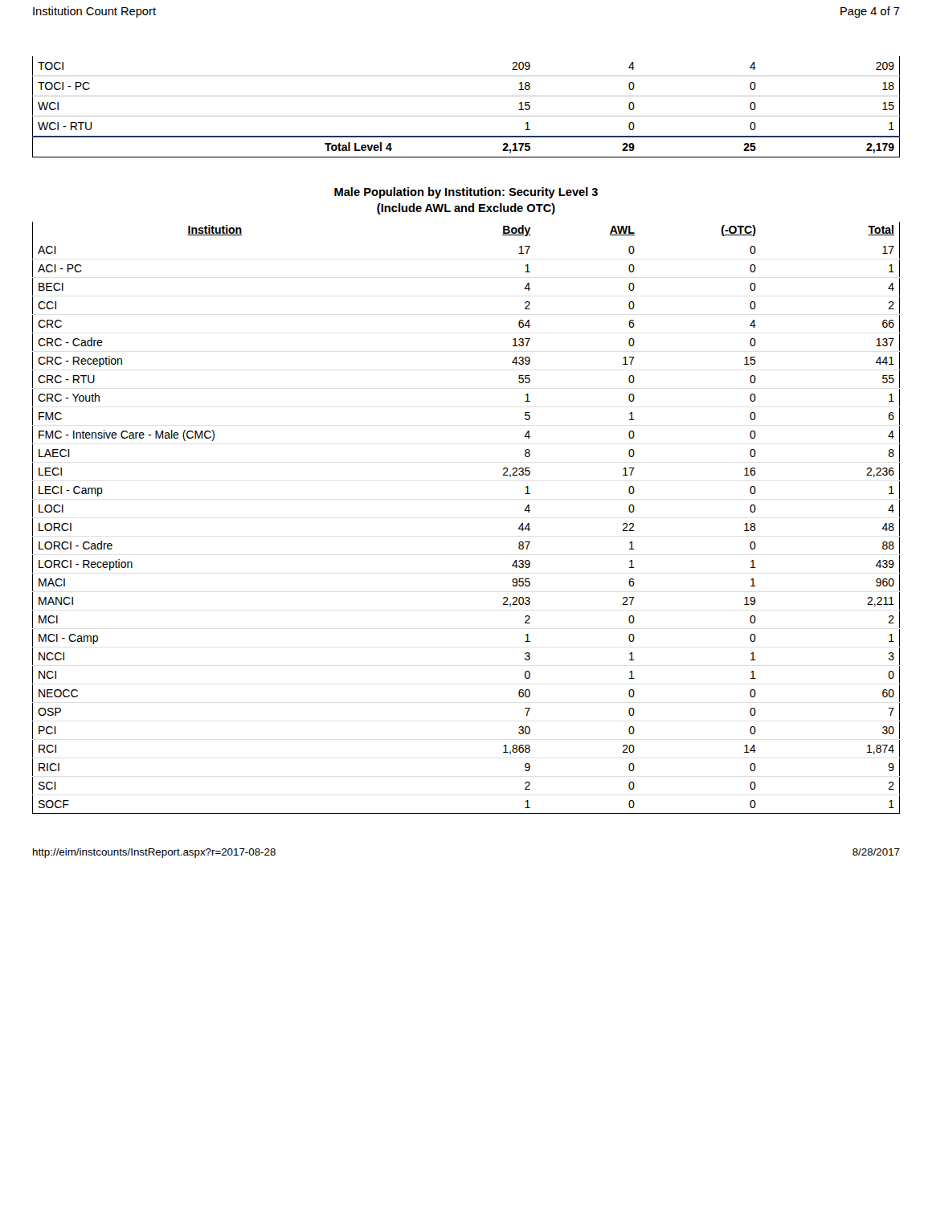Institution Count Report
Page 4 of 7
| TOCI | 209 | 4 | 4 | 209 |
| TOCI - PC | 18 | 0 | 0 | 18 |
| WCI | 15 | 0 | 0 | 15 |
| WCI - RTU | 1 | 0 | 0 | 1 |
| Total Level 4 | 2,175 | 29 | 25 | 2,179 |
Male Population by Institution: Security Level 3
(Include AWL and Exclude OTC)
| Institution | Body | AWL | (-OTC) | Total |
| --- | --- | --- | --- | --- |
| ACI | 17 | 0 | 0 | 17 |
| ACI - PC | 1 | 0 | 0 | 1 |
| BECI | 4 | 0 | 0 | 4 |
| CCI | 2 | 0 | 0 | 2 |
| CRC | 64 | 6 | 4 | 66 |
| CRC - Cadre | 137 | 0 | 0 | 137 |
| CRC - Reception | 439 | 17 | 15 | 441 |
| CRC - RTU | 55 | 0 | 0 | 55 |
| CRC - Youth | 1 | 0 | 0 | 1 |
| FMC | 5 | 1 | 0 | 6 |
| FMC - Intensive Care - Male (CMC) | 4 | 0 | 0 | 4 |
| LAECI | 8 | 0 | 0 | 8 |
| LECI | 2,235 | 17 | 16 | 2,236 |
| LECI - Camp | 1 | 0 | 0 | 1 |
| LOCI | 4 | 0 | 0 | 4 |
| LORCI | 44 | 22 | 18 | 48 |
| LORCI - Cadre | 87 | 1 | 0 | 88 |
| LORCI - Reception | 439 | 1 | 1 | 439 |
| MACI | 955 | 6 | 1 | 960 |
| MANCI | 2,203 | 27 | 19 | 2,211 |
| MCI | 2 | 0 | 0 | 2 |
| MCI - Camp | 1 | 0 | 0 | 1 |
| NCCI | 3 | 1 | 1 | 3 |
| NCI | 0 | 1 | 1 | 0 |
| NEOCC | 60 | 0 | 0 | 60 |
| OSP | 7 | 0 | 0 | 7 |
| PCI | 30 | 0 | 0 | 30 |
| RCI | 1,868 | 20 | 14 | 1,874 |
| RICI | 9 | 0 | 0 | 9 |
| SCI | 2 | 0 | 0 | 2 |
| SOCF | 1 | 0 | 0 | 1 |
http://eim/instcounts/InstReport.aspx?r=2017-08-28
8/28/2017